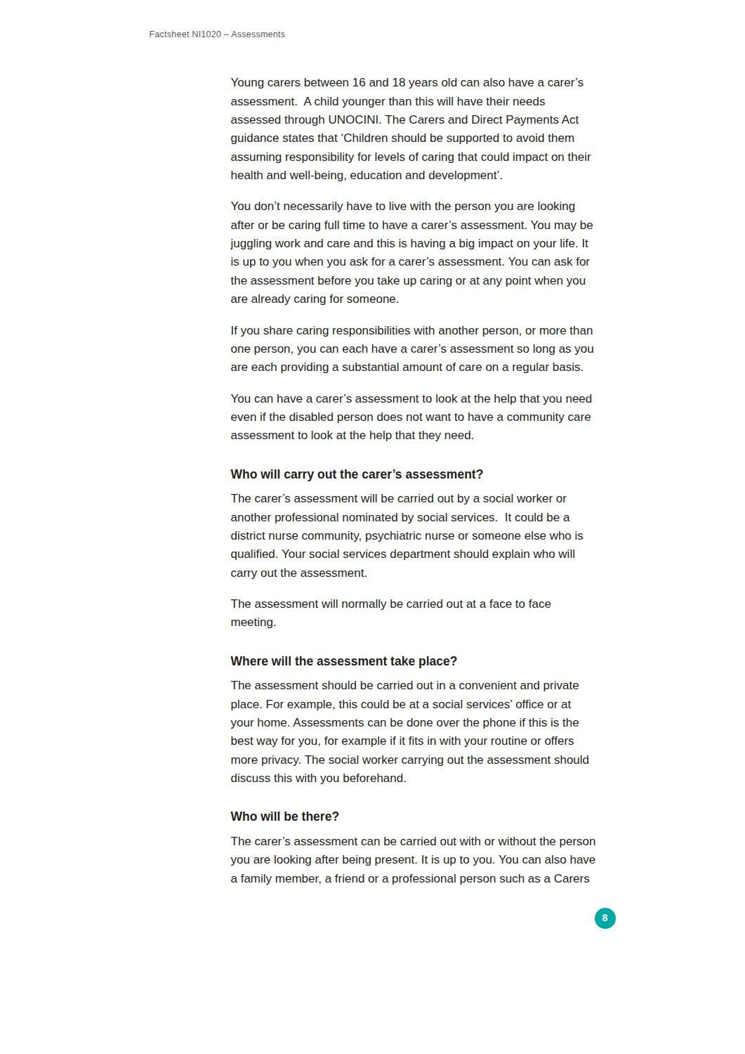Factsheet NI1020 – Assessments
Young carers between 16 and 18 years old can also have a carer’s assessment. A child younger than this will have their needs assessed through UNOCINI. The Carers and Direct Payments Act guidance states that ‘Children should be supported to avoid them assuming responsibility for levels of caring that could impact on their health and well-being, education and development’.
You don’t necessarily have to live with the person you are looking after or be caring full time to have a carer’s assessment. You may be juggling work and care and this is having a big impact on your life. It is up to you when you ask for a carer’s assessment. You can ask for the assessment before you take up caring or at any point when you are already caring for someone.
If you share caring responsibilities with another person, or more than one person, you can each have a carer’s assessment so long as you are each providing a substantial amount of care on a regular basis.
You can have a carer’s assessment to look at the help that you need even if the disabled person does not want to have a community care assessment to look at the help that they need.
Who will carry out the carer’s assessment?
The carer’s assessment will be carried out by a social worker or another professional nominated by social services. It could be a district nurse community, psychiatric nurse or someone else who is qualified. Your social services department should explain who will carry out the assessment.
The assessment will normally be carried out at a face to face meeting.
Where will the assessment take place?
The assessment should be carried out in a convenient and private place. For example, this could be at a social services’ office or at your home. Assessments can be done over the phone if this is the best way for you, for example if it fits in with your routine or offers more privacy. The social worker carrying out the assessment should discuss this with you beforehand.
Who will be there?
The carer’s assessment can be carried out with or without the person you are looking after being present. It is up to you. You can also have a family member, a friend or a professional person such as a Carers
8